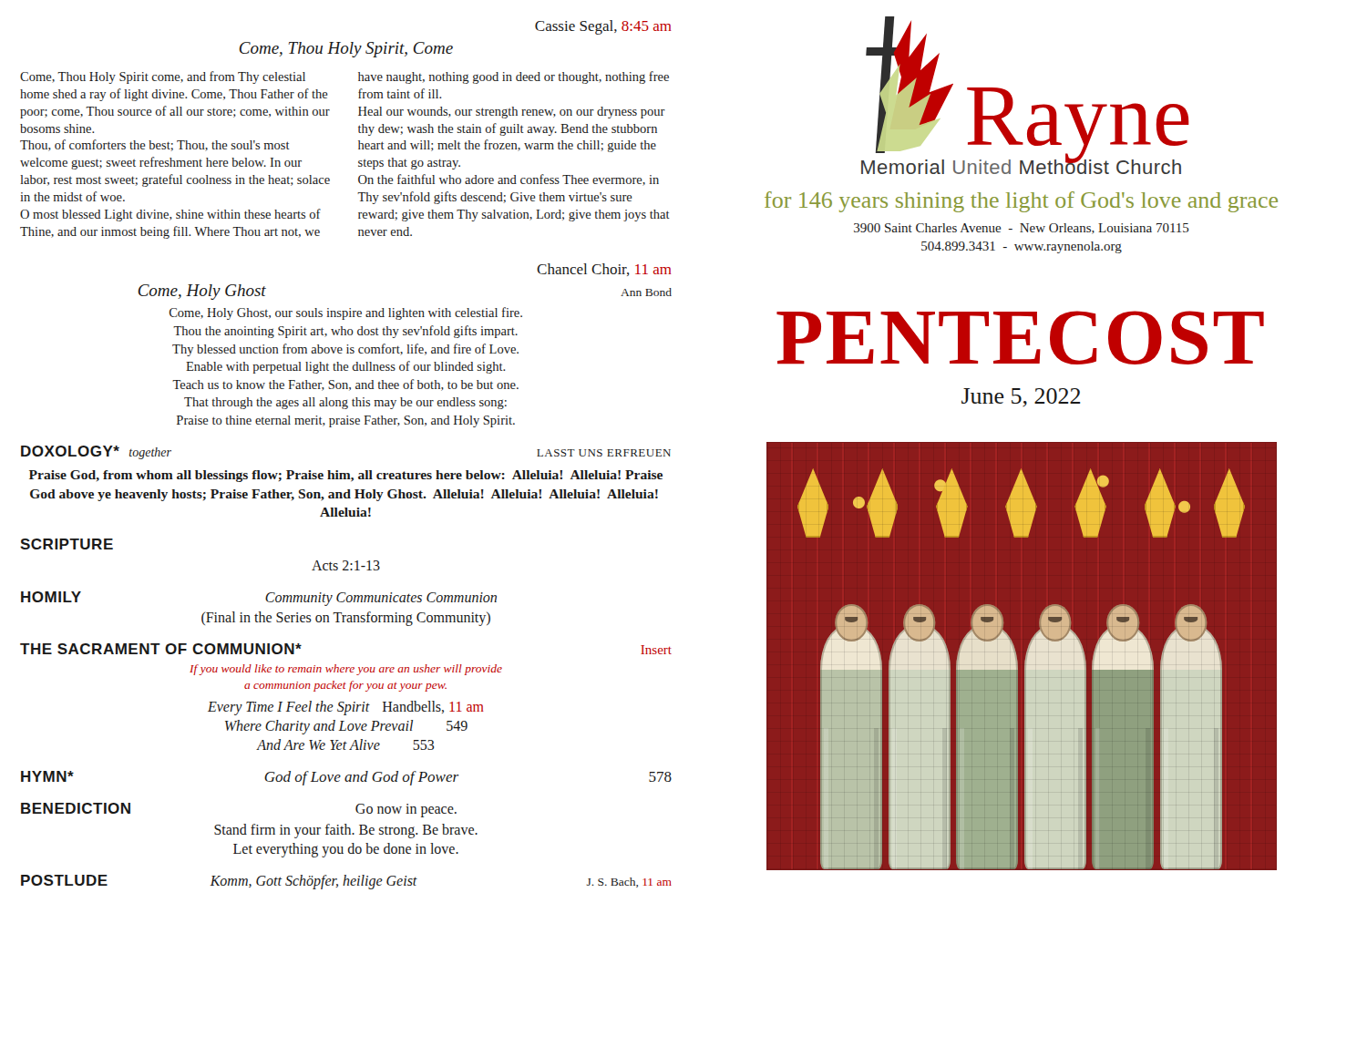Cassie Segal, 8:45 am
Come, Thou Holy Spirit, Come
Come, Thou Holy Spirit come, and from Thy celestial home shed a ray of light divine. Come, Thou Father of the poor; come, Thou source of all our store; come, within our bosoms shine.
Thou, of comforters the best; Thou, the soul's most welcome guest; sweet refreshment here below. In our labor, rest most sweet; grateful coolness in the heat; solace in the midst of woe.
O most blessed Light divine, shine within these hearts of Thine, and our inmost being fill. Where Thou art not, we have naught, nothing good in deed or thought, nothing free from taint of ill.
Heal our wounds, our strength renew, on our dryness pour thy dew; wash the stain of guilt away. Bend the stubborn heart and will; melt the frozen, warm the chill; guide the steps that go astray.
On the faithful who adore and confess Thee evermore, in Thy sev'nfold gifts descend; Give them virtue's sure reward; give them Thy salvation, Lord; give them joys that never end.
Chancel Choir, 11 am
Come, Holy Ghost Ann Bond
Come, Holy Ghost, our souls inspire and lighten with celestial fire.
Thou the anointing Spirit art, who dost thy sev'nfold gifts impart.
Thy blessed unction from above is comfort, life, and fire of Love.
Enable with perpetual light the dullness of our blinded sight.
Teach us to know the Father, Son, and thee of both, to be but one.
That through the ages all along this may be our endless song:
Praise to thine eternal merit, praise Father, Son, and Holy Spirit.
Doxology* together Lasst Uns Erfreuen
Praise God, from whom all blessings flow; Praise him, all creatures here below: Alleluia! Alleluia! Praise God above ye heavenly hosts; Praise Father, Son, and Holy Ghost. Alleluia! Alleluia! Alleluia! Alleluia! Alleluia!
Scripture
Acts 2:1-13
Homily Community Communicates Communion
(Final in the Series on Transforming Community)
The Sacrament of Communion* Insert
If you would like to remain where you are an usher will provide
a communion packet for you at your pew.
Every Time I Feel the Spirit Handbells, 11 am
Where Charity and Love Prevail 549
And Are We Yet Alive 553
Hymn* God of Love and God of Power 578
Benediction Go now in peace.
Stand firm in your faith. Be strong. Be brave.
Let everything you do be done in love.
Postlude Komm, Gott Schöpfer, heilige Geist J. S. Bach, 11 am
Rayne
Memorial United Methodist Church
for 146 years shining the light of God's love and grace
3900 Saint Charles Avenue - New Orleans, Louisiana 70115
504.899.3431 - www.raynenola.org
PENTECOST
June 5, 2022